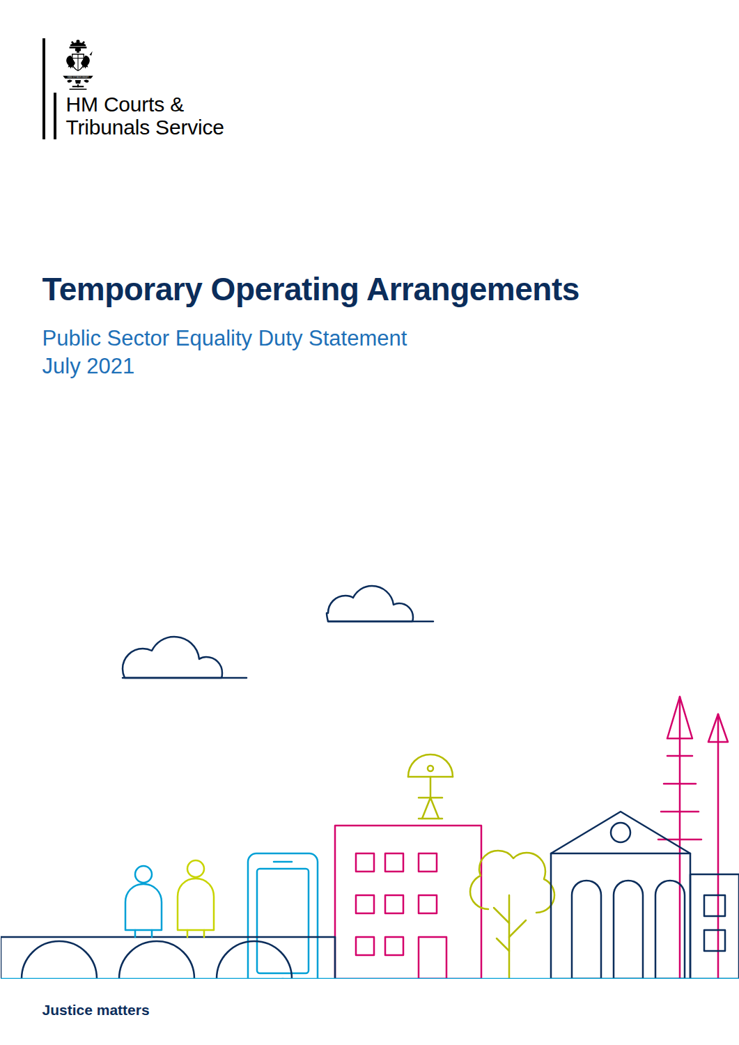DIEU ET MON DROIT
HM Courts &
Tribunals Service
Temporary Operating Arrangements
Public Sector Equality Duty Statement
July 2021
Justice matters